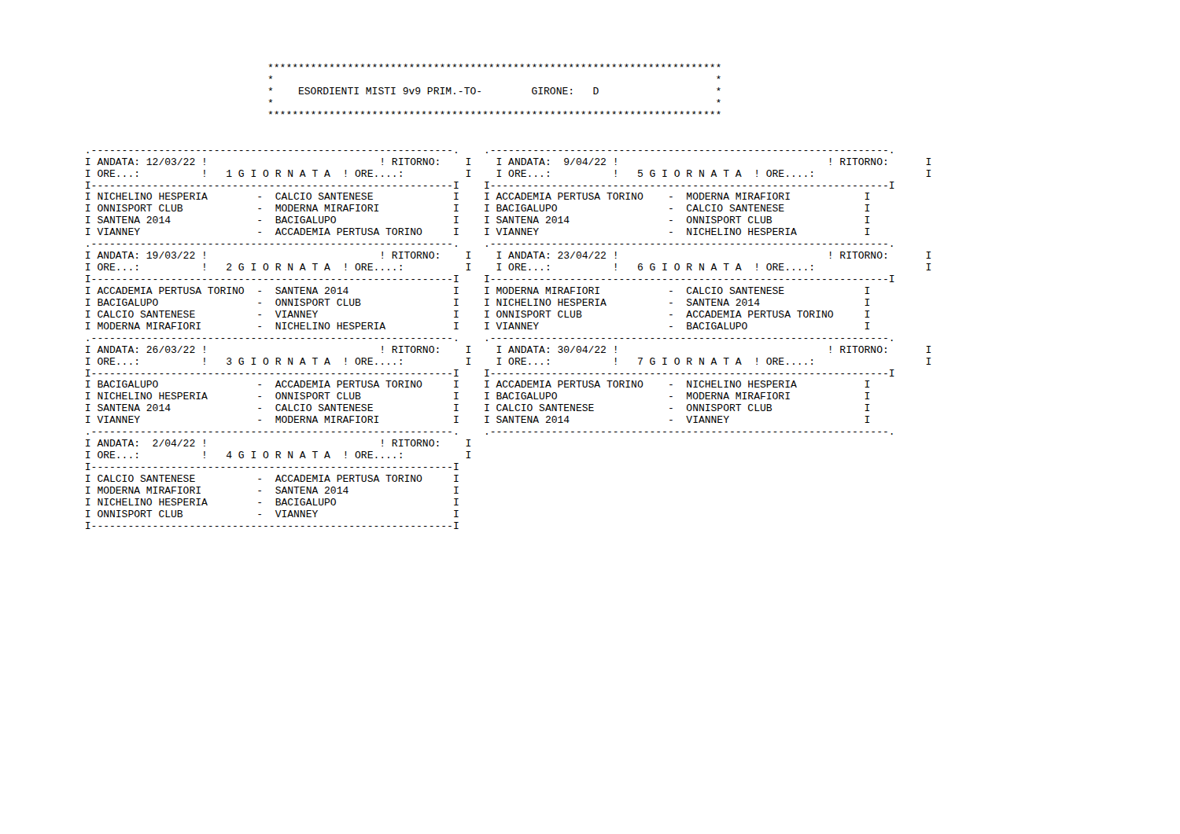**************************************************************************
*                                                                        *
*    ESORDIENTI MISTI 9v9 PRIM.-TO-        GIRONE:   D                   *
*                                                                        *
**************************************************************************
 .-----------------------------------------------------------.    .-----------------------------------------------------------------.
 I ANDATA: 12/03/22 !                            ! RITORNO:    I    I ANDATA:  9/04/22 !                                  ! RITORNO:      I
 I ORE...:          !   1 G I O R N A T A  ! ORE....:          I    I ORE...:          !   5 G I O R N A T A  ! ORE....:                  I
 I-----------------------------------------------------------I    I-----------------------------------------------------------------I
 I NICHELINO HESPERIA        -  CALCIO SANTENESE             I    I ACCADEMIA PERTUSA TORINO    -  MODERNA MIRAFIORI            I
 I ONNISPORT CLUB            -  MODERNA MIRAFIORI            I    I BACIGALUPO                  -  CALCIO SANTENESE             I
 I SANTENA 2014              -  BACIGALUPO                   I    I SANTENA 2014                -  ONNISPORT CLUB               I
 I VIANNEY                   -  ACCADEMIA PERTUSA TORINO     I    I VIANNEY                     -  NICHELINO HESPERIA           I
 .-----------------------------------------------------------.    .-----------------------------------------------------------------.
 I ANDATA: 19/03/22 !                            ! RITORNO:    I    I ANDATA: 23/04/22 !                                  ! RITORNO:      I
 I ORE...:          !   2 G I O R N A T A  ! ORE....:          I    I ORE...:          !   6 G I O R N A T A  ! ORE....:                  I
 I-----------------------------------------------------------I    I-----------------------------------------------------------------I
 I ACCADEMIA PERTUSA TORINO  -  SANTENA 2014                 I    I MODERNA MIRAFIORI           -  CALCIO SANTENESE             I
 I BACIGALUPO                -  ONNISPORT CLUB               I    I NICHELINO HESPERIA          -  SANTENA 2014                 I
 I CALCIO SANTENESE          -  VIANNEY                      I    I ONNISPORT CLUB              -  ACCADEMIA PERTUSA TORINO     I
 I MODERNA MIRAFIORI         -  NICHELINO HESPERIA           I    I VIANNEY                     -  BACIGALUPO                   I
 .-----------------------------------------------------------.    .-----------------------------------------------------------------.
 I ANDATA: 26/03/22 !                            ! RITORNO:    I    I ANDATA: 30/04/22 !                                  ! RITORNO:      I
 I ORE...:          !   3 G I O R N A T A  ! ORE....:          I    I ORE...:          !   7 G I O R N A T A  ! ORE....:                  I
 I-----------------------------------------------------------I    I-----------------------------------------------------------------I
 I BACIGALUPO                -  ACCADEMIA PERTUSA TORINO     I    I ACCADEMIA PERTUSA TORINO    -  NICHELINO HESPERIA           I
 I NICHELINO HESPERIA        -  ONNISPORT CLUB               I    I BACIGALUPO                  -  MODERNA MIRAFIORI            I
 I SANTENA 2014              -  CALCIO SANTENESE             I    I CALCIO SANTENESE            -  ONNISPORT CLUB               I
 I VIANNEY                   -  MODERNA MIRAFIORI            I    I SANTENA 2014                -  VIANNEY                      I
 .-----------------------------------------------------------.    .-----------------------------------------------------------------.
 I ANDATA:  2/04/22 !                            ! RITORNO:    I
 I ORE...:          !   4 G I O R N A T A  ! ORE....:          I
 I-----------------------------------------------------------I
 I CALCIO SANTENESE          -  ACCADEMIA PERTUSA TORINO     I
 I MODERNA MIRAFIORI         -  SANTENA 2014                 I
 I NICHELINO HESPERIA        -  BACIGALUPO                   I
 I ONNISPORT CLUB            -  VIANNEY                      I
 I-----------------------------------------------------------I